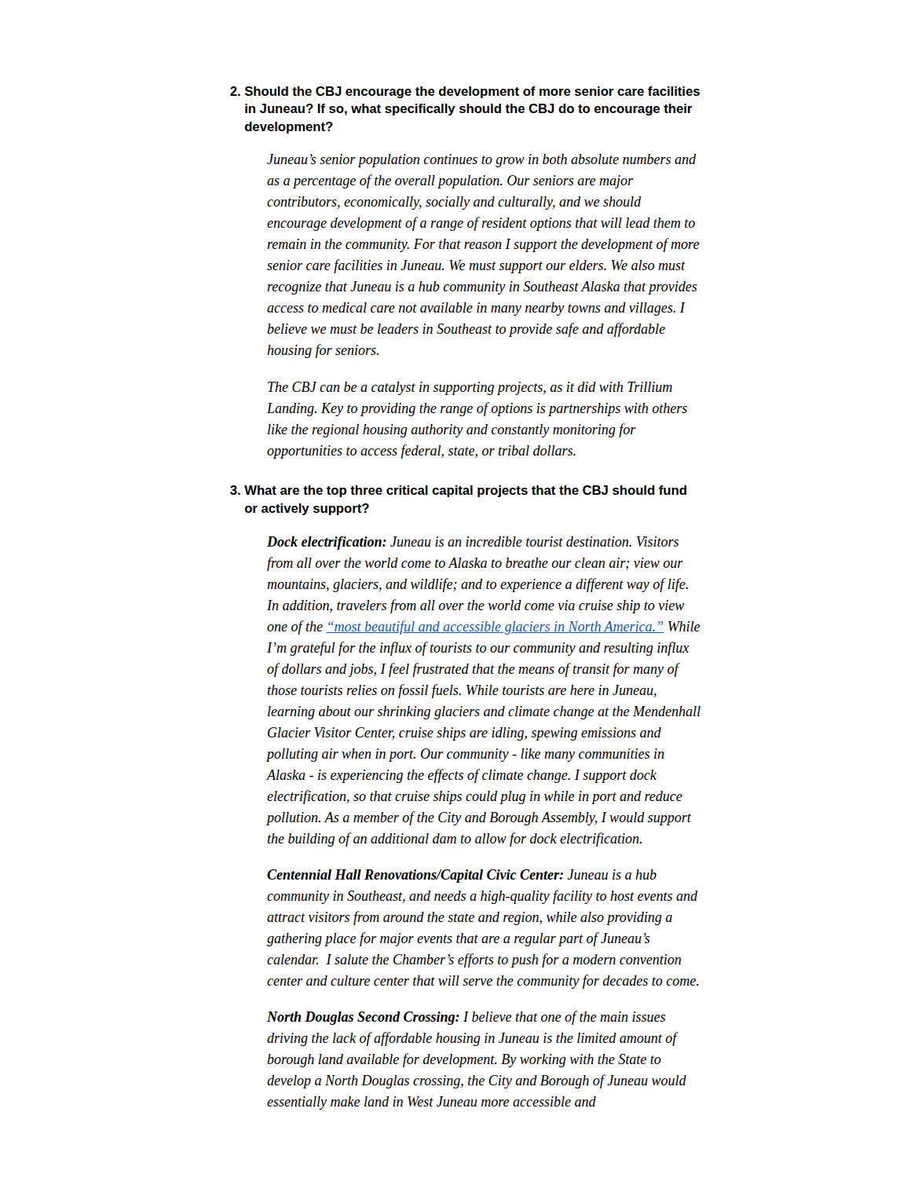Should the CBJ encourage the development of more senior care facilities in Juneau? If so, what specifically should the CBJ do to encourage their development?
Juneau’s senior population continues to grow in both absolute numbers and as a percentage of the overall population. Our seniors are major contributors, economically, socially and culturally, and we should encourage development of a range of resident options that will lead them to remain in the community. For that reason I support the development of more senior care facilities in Juneau. We must support our elders. We also must recognize that Juneau is a hub community in Southeast Alaska that provides access to medical care not available in many nearby towns and villages. I believe we must be leaders in Southeast to provide safe and affordable housing for seniors.
The CBJ can be a catalyst in supporting projects, as it did with Trillium Landing. Key to providing the range of options is partnerships with others like the regional housing authority and constantly monitoring for opportunities to access federal, state, or tribal dollars.
What are the top three critical capital projects that the CBJ should fund or actively support?
Dock electrification: Juneau is an incredible tourist destination. Visitors from all over the world come to Alaska to breathe our clean air; view our mountains, glaciers, and wildlife; and to experience a different way of life. In addition, travelers from all over the world come via cruise ship to view one of the “most beautiful and accessible glaciers in North America.” While I’m grateful for the influx of tourists to our community and resulting influx of dollars and jobs, I feel frustrated that the means of transit for many of those tourists relies on fossil fuels. While tourists are here in Juneau, learning about our shrinking glaciers and climate change at the Mendenhall Glacier Visitor Center, cruise ships are idling, spewing emissions and polluting air when in port. Our community - like many communities in Alaska - is experiencing the effects of climate change. I support dock electrification, so that cruise ships could plug in while in port and reduce pollution. As a member of the City and Borough Assembly, I would support the building of an additional dam to allow for dock electrification.
Centennial Hall Renovations/Capital Civic Center: Juneau is a hub community in Southeast, and needs a high-quality facility to host events and attract visitors from around the state and region, while also providing a gathering place for major events that are a regular part of Juneau’s calendar. I salute the Chamber’s efforts to push for a modern convention center and culture center that will serve the community for decades to come.
North Douglas Second Crossing: I believe that one of the main issues driving the lack of affordable housing in Juneau is the limited amount of borough land available for development. By working with the State to develop a North Douglas crossing, the City and Borough of Juneau would essentially make land in West Juneau more accessible and